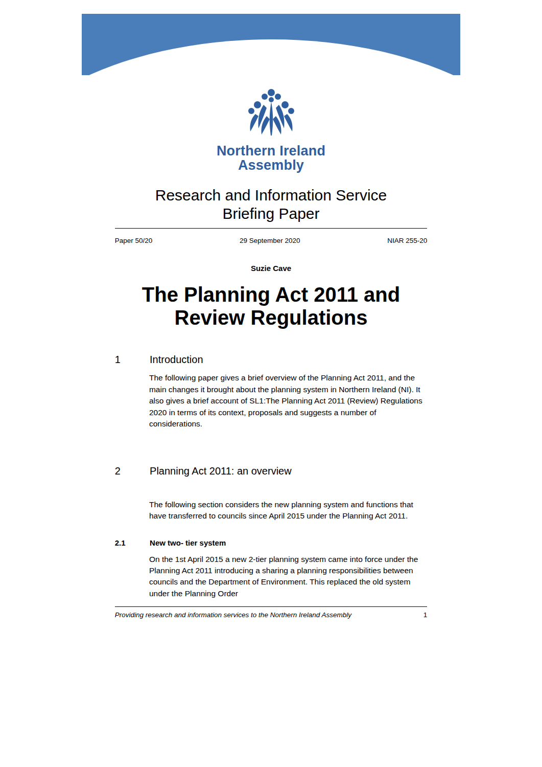Northern Ireland Assembly
Research and Information Service Briefing Paper
Paper 50/20
29 September 2020
NIAR 255-20
Suzie Cave
The Planning Act 2011 and Review Regulations
1 Introduction
The following paper gives a brief overview of the Planning Act 2011, and the main changes it brought about the planning system in Northern Ireland (NI). It also gives a brief account of SL1:The Planning Act 2011 (Review) Regulations 2020 in terms of its context, proposals and suggests a number of considerations.
2 Planning Act 2011: an overview
The following section considers the new planning system and functions that have transferred to councils since April 2015 under the Planning Act 2011.
2.1 New two- tier system
On the 1st April 2015 a new 2-tier planning system came into force under the Planning Act 2011 introducing a sharing a planning responsibilities between councils and the Department of Environment. This replaced the old system under the Planning Order
Providing research and information services to the Northern Ireland Assembly
1